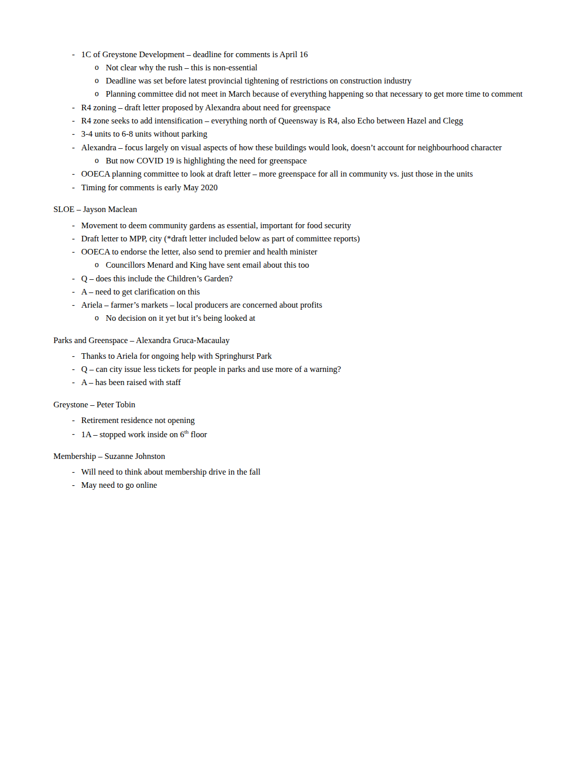1C of Greystone Development – deadline for comments is April 16
Not clear why the rush – this is non-essential
Deadline was set before latest provincial tightening of restrictions on construction industry
Planning committee did not meet in March because of everything happening so that necessary to get more time to comment
R4 zoning – draft letter proposed by Alexandra about need for greenspace
R4 zone seeks to add intensification – everything north of Queensway is R4, also Echo between Hazel and Clegg
3-4 units to 6-8 units without parking
Alexandra – focus largely on visual aspects of how these buildings would look, doesn’t account for neighbourhood character
But now COVID 19 is highlighting the need for greenspace
OOECA planning committee to look at draft letter – more greenspace for all in community vs. just those in the units
Timing for comments is early May 2020
SLOE – Jayson Maclean
Movement to deem community gardens as essential, important for food security
Draft letter to MPP, city (*draft letter included below as part of committee reports)
OOECA to endorse the letter, also send to premier and health minister
Councillors Menard and King have sent email about this too
Q – does this include the Children’s Garden?
A – need to get clarification on this
Ariela – farmer’s markets – local producers are concerned about profits
No decision on it yet but it’s being looked at
Parks and Greenspace – Alexandra Gruca-Macaulay
Thanks to Ariela for ongoing help with Springhurst Park
Q – can city issue less tickets for people in parks and use more of a warning?
A – has been raised with staff
Greystone – Peter Tobin
Retirement residence not opening
1A – stopped work inside on 6th floor
Membership – Suzanne Johnston
Will need to think about membership drive in the fall
May need to go online